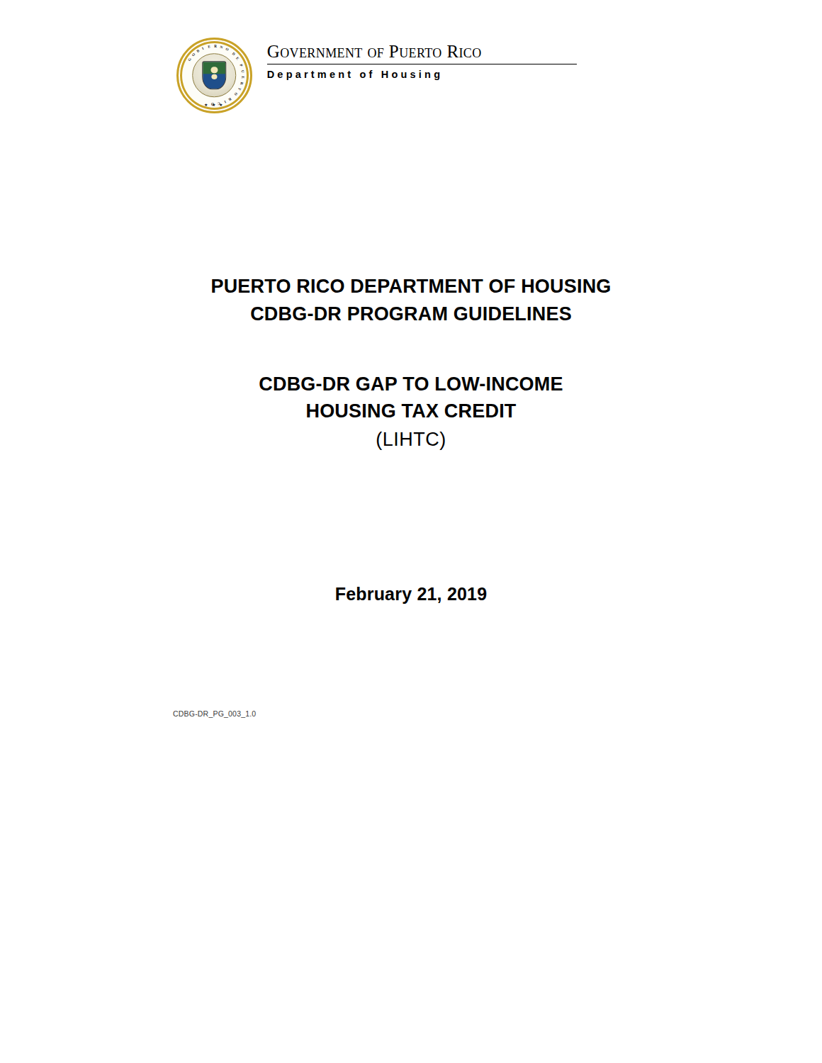G O B I E R N O D E P U E R T O R I C O
★ ★ ★
Government of Puerto Rico
Department of Housing
PUERTO RICO DEPARTMENT OF HOUSING
CDBG-DR PROGRAM GUIDELINES
CDBG-DR GAP TO LOW-INCOME
HOUSING TAX CREDIT
(LIHTC)
February 21, 2019
CDBG-DR_PG_003_1.0